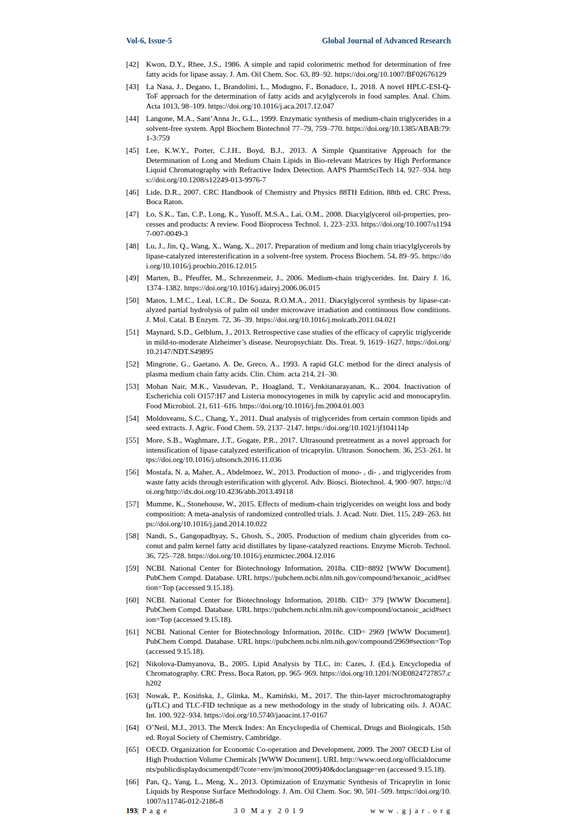Vol-6, Issue-5
Global Journal of Advanced Research
[42] Kwon, D.Y., Rhee, J.S., 1986. A simple and rapid colorimetric method for determination of free fatty acids for lipase assay. J. Am. Oil Chem. Soc. 63, 89–92. https://doi.org/10.1007/BF02676129
[43] La Nasa, J., Degano, I., Brandolini, L., Modugno, F., Bonaduce, I., 2018. A novel HPLC-ESI-Q-ToF approach for the determination of fatty acids and acylglycerols in food samples. Anal. Chim. Acta 1013, 98–109. https://doi.org/10.1016/j.aca.2017.12.047
[44] Langone, M.A., Sant’Anna Jr., G.L., 1999. Enzymatic synthesis of medium-chain triglycerides in a solvent-free system. Appl Biochem Biotechnol 77–79, 759–770. https://doi.org/10.1385/ABAB:79:1-3:759
[45] Lee, K.W.Y., Porter, C.J.H., Boyd, B.J., 2013. A Simple Quantitative Approach for the Determination of Long and Medium Chain Lipids in Bio-relevant Matrices by High Performance Liquid Chromatography with Refractive Index Detection. AAPS PharmSciTech 14, 927–934. https://doi.org/10.1208/s12249-013-9976-7
[46] Lide, D.R., 2007. CRC Handbook of Chemistry and Physics 88TH Edition, 88th ed. CRC Press, Boca Raton.
[47] Lo, S.K., Tan, C.P., Long, K., Yusoff, M.S.A., Lai, O.M., 2008. Diacylglycerol oil-properties, processes and products: A review. Food Bioprocess Technol. 1, 223–233. https://doi.org/10.1007/s11947-007-0049-3
[48] Lu, J., Jin, Q., Wang, X., Wang, X., 2017. Preparation of medium and long chain triacylglycerols by lipase-catalyzed interesterification in a solvent-free system. Process Biochem. 54, 89–95. https://doi.org/10.1016/j.procbio.2016.12.015
[49] Marten, B., Pfeuffer, M., Schrezenmeir, J., 2006. Medium-chain triglycerides. Int. Dairy J. 16, 1374–1382. https://doi.org/10.1016/j.idairyj.2006.06.015
[50] Matos, L.M.C., Leal, I.C.R., De Souza, R.O.M.A., 2011. Diacylglycerol synthesis by lipase-catalyzed partial hydrolysis of palm oil under microwave irradiation and continuous flow conditions. J. Mol. Catal. B Enzym. 72, 36–39. https://doi.org/10.1016/j.molcatb.2011.04.021
[51] Maynard, S.D., Gelblum, J., 2013. Retrospective case studies of the efficacy of caprylic triglyceride in mild-to-moderate Alzheimer’s disease. Neuropsychiatr. Dis. Treat. 9, 1619–1627. https://doi.org/10.2147/NDT.S49895
[52] Mingrone, G., Gaetano, A. De, Greco, A., 1993. A rapid GLC method for the direct analysis of plasma medium chain fatty acids. Clin. Chim. acta 214, 21–30.
[53] Mohan Nair, M.K., Vasudevan, P., Hoagland, T., Venkitanarayanan, K., 2004. Inactivation of Escherichia coli O157:H7 and Listeria monocytogenes in milk by caprylic acid and monocaprylin. Food Microbiol. 21, 611–616. https://doi.org/10.1016/j.fm.2004.01.003
[54] Moldoveanu, S.C., Chang, Y., 2011. Dual analysis of triglycerides from certain common lipids and seed extracts. J. Agric. Food Chem. 59, 2137–2147. https://doi.org/10.1021/jf104114p
[55] More, S.B., Waghmare, J.T., Gogate, P.R., 2017. Ultrasound pretreatment as a novel approach for intensification of lipase catalyzed esterification of tricaprylin. Ultrason. Sonochem. 36, 253–261. https://doi.org/10.1016/j.ultsonch.2016.11.036
[56] Mostafa, N. a, Maher, A., Abdelmoez, W., 2013. Production of mono- , di- , and triglycerides from waste fatty acids through esterification with glycerol. Adv. Biosci. Biotechnol. 4, 900–907. https://doi.org/http://dx.doi.org/10.4236/abb.2013.49118
[57] Mumme, K., Stonehouse, W., 2015. Effects of medium-chain triglycerides on weight loss and body composition: A meta-analysis of randomized controlled trials. J. Acad. Nutr. Diet. 115, 249–263. https://doi.org/10.1016/j.jand.2014.10.022
[58] Nandi, S., Gangopadhyay, S., Ghosh, S., 2005. Production of medium chain glycerides from coconut and palm kernel fatty acid distillates by lipase-catalyzed reactions. Enzyme Microb. Technol. 36, 725–728. https://doi.org/10.1016/j.enzmictec.2004.12.016
[59] NCBI. National Center for Biotechnology Information, 2018a. CID=8892 [WWW Document]. PubChem Compd. Database. URL https://pubchem.ncbi.nlm.nih.gov/compound/hexanoic_acid#section=Top (accessed 9.15.18).
[60] NCBI. National Center for Biotechnology Information, 2018b. CID= 379 [WWW Document]. PubChem Compd. Database. URL https://pubchem.ncbi.nlm.nih.gov/compound/octanoic_acid#section=Top (accessed 9.15.18).
[61] NCBI. National Center for Biotechnology Information, 2018c. CID= 2969 [WWW Document]. PubChem Compd. Database. URL https://pubchem.ncbi.nlm.nih.gov/compound/2969#section=Top (accessed 9.15.18).
[62] Nikolova-Damyanova, B., 2005. Lipid Analysis by TLC, in: Cazes, J. (Ed.), Encyclopedia of Chromatography. CRC Press, Boca Raton, pp. 965–969. https://doi.org/10.1201/NOE0824727857.ch202
[63] Nowak, P., Kosińska, J., Glinka, M., Kamiński, M., 2017. The thin-layer microchromatography (μTLC) and TLC-FID technique as a new methodology in the study of lubricating oils. J. AOAC Int. 100, 922–934. https://doi.org/10.5740/jaoacint.17-0167
[64] O’Neil, M.J., 2013. The Merck Index: An Encyclopedia of Chemical, Drugs and Biologicals, 15th ed. Royal Society of Chemistry, Cambridge.
[65] OECD. Organization for Economic Co-operation and Development, 2009. The 2007 OECD List of High Production Volume Chemicals [WWW Document]. URL http://www.oecd.org/officialdocuments/publicdisplaydocumentpdf/?cote=env/jm/mono(2009)40&doclanguage=en (accessed 9.15.18).
[66] Pan, Q., Yang, L., Meng, X., 2013. Optimization of Enzymatic Synthesis of Tricaprylin in Ionic Liquids by Response Surface Methodology. J. Am. Oil Chem. Soc. 90, 501–509. https://doi.org/10.1007/s11746-012-2186-8
193| P a g e
3 0 M a y 2 0 1 9
w w w . g j a r . o r g